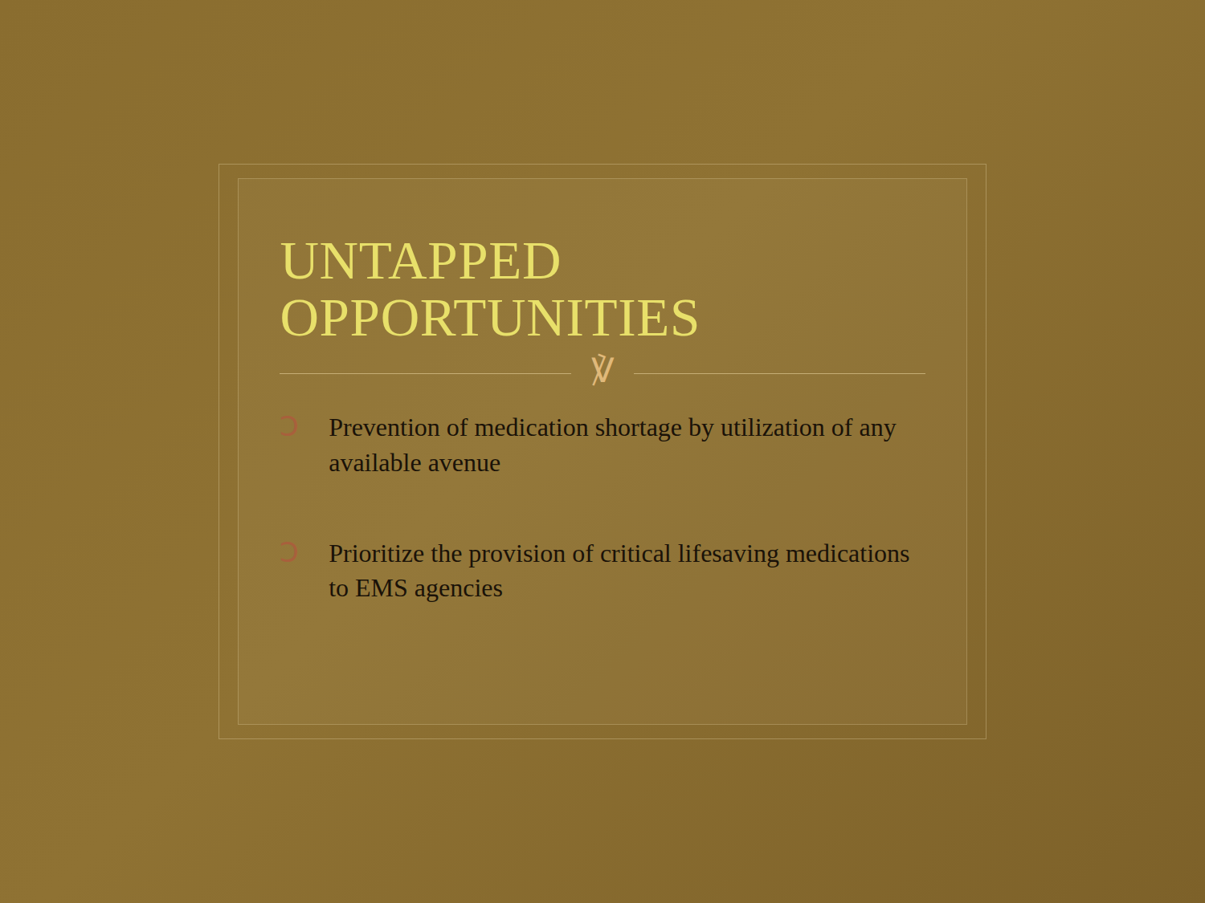UNTAPPED OPPORTUNITIES
℣
Prevention of medication shortage by utilization of any available avenue
Prioritize the provision of critical lifesaving medications to EMS agencies